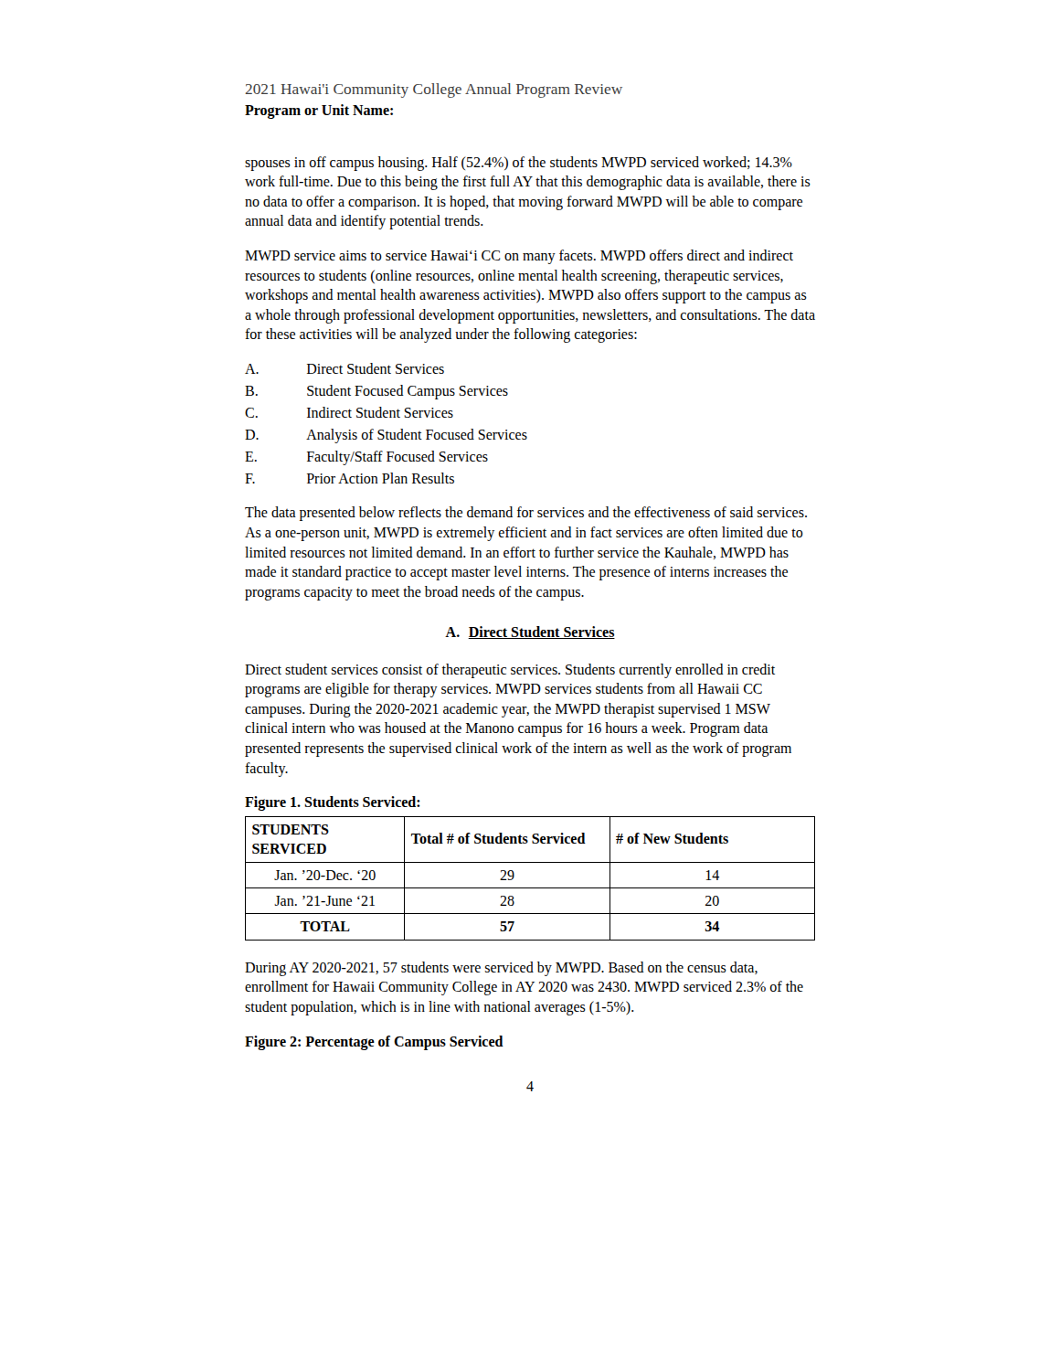2021 Hawai'i Community College Annual Program Review
Program or Unit Name:
spouses in off campus housing. Half (52.4%) of the students MWPD serviced worked; 14.3% work full-time. Due to this being the first full AY that this demographic data is available, there is no data to offer a comparison. It is hoped, that moving forward MWPD will be able to compare annual data and identify potential trends.
MWPD service aims to service Hawaiʻi CC on many facets. MWPD offers direct and indirect resources to students (online resources, online mental health screening, therapeutic services, workshops and mental health awareness activities). MWPD also offers support to the campus as a whole through professional development opportunities, newsletters, and consultations. The data for these activities will be analyzed under the following categories:
A. Direct Student Services
B. Student Focused Campus Services
C. Indirect Student Services
D. Analysis of Student Focused Services
E. Faculty/Staff Focused Services
F. Prior Action Plan Results
The data presented below reflects the demand for services and the effectiveness of said services. As a one-person unit, MWPD is extremely efficient and in fact services are often limited due to limited resources not limited demand. In an effort to further service the Kauhale, MWPD has made it standard practice to accept master level interns. The presence of interns increases the programs capacity to meet the broad needs of the campus.
A. Direct Student Services
Direct student services consist of therapeutic services. Students currently enrolled in credit programs are eligible for therapy services. MWPD services students from all Hawaii CC campuses. During the 2020-2021 academic year, the MWPD therapist supervised 1 MSW clinical intern who was housed at the Manono campus for 16 hours a week. Program data presented represents the supervised clinical work of the intern as well as the work of program faculty.
Figure 1. Students Serviced:
| STUDENTS SERVICED | Total # of Students Serviced | # of New Students |
| --- | --- | --- |
| Jan. ’20-Dec. ‘20 | 29 | 14 |
| Jan. ’21-June ‘21 | 28 | 20 |
| TOTAL | 57 | 34 |
During AY 2020-2021, 57 students were serviced by MWPD. Based on the census data, enrollment for Hawaii Community College in AY 2020 was 2430. MWPD serviced 2.3% of the student population, which is in line with national averages (1-5%).
Figure 2: Percentage of Campus Serviced
4